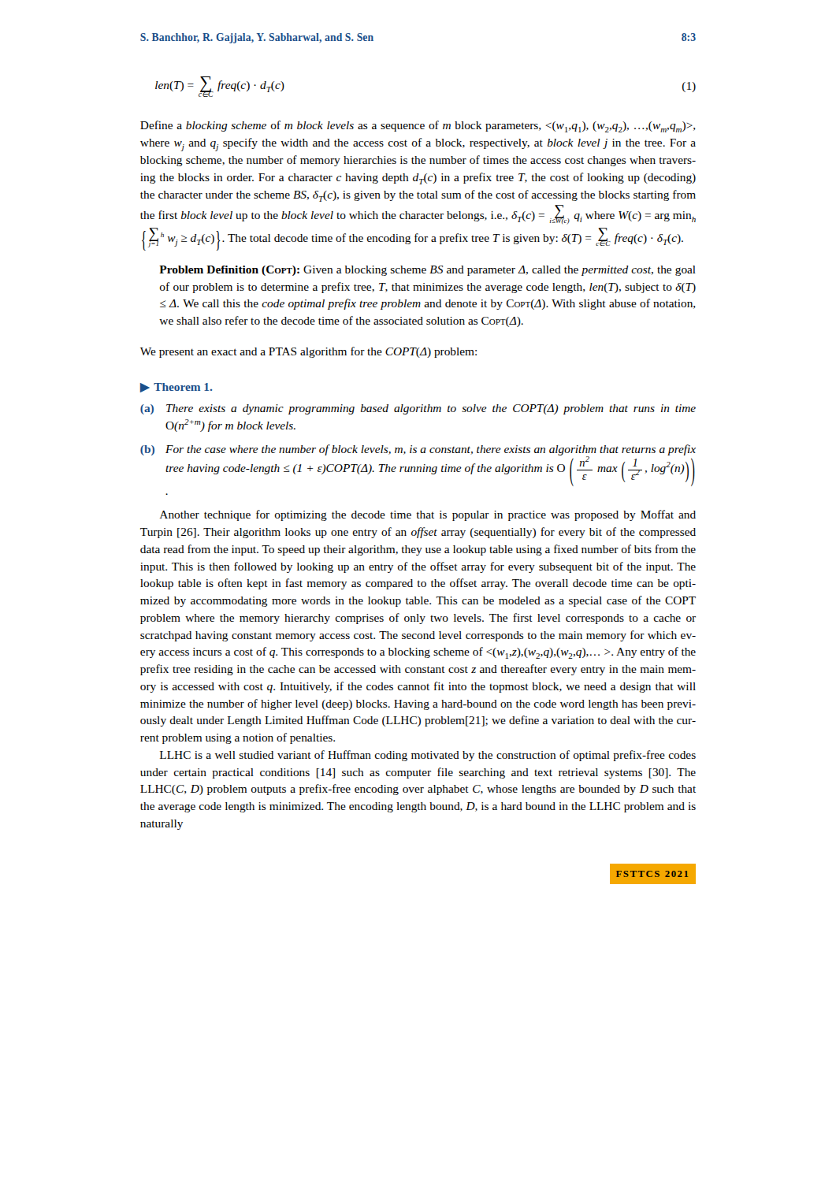S. Banchhor, R. Gajjala, Y. Sabharwal, and S. Sen 8:3
len(T) = ∑c∈C freq(c) · dT(c)
(1)
Define a blocking scheme of m block levels as a sequence of m block parameters, <(w1,q1), (w2,q2), …,(wm,qm)>, where wj and qj specify the width and the access cost of a block, respectively, at block level j in the tree. For a blocking scheme, the number of memory hierarchies is the number of times the access cost changes when traversing the blocks in order. For a character c having depth dT(c) in a prefix tree T, the cost of looking up (decoding) the character under the scheme BS, δT(c), is given by the total sum of the cost of accessing the blocks starting from the first block level up to the block level to which the character belongs, i.e., δT(c) = ∑i≤W(c) qi where W(c) = arg minh {∑j=1h wj ≥ dT(c)}. The total decode time of the encoding for a prefix tree T is given by: δ(T) = ∑c∈C freq(c) · δT(c).
Problem Definition (Copt): Given a blocking scheme BS and parameter Δ, called the permitted cost, the goal of our problem is to determine a prefix tree, T, that minimizes the average code length, len(T), subject to δ(T) ≤ Δ. We call this the code optimal prefix tree problem and denote it by Copt(Δ). With slight abuse of notation, we shall also refer to the decode time of the associated solution as Copt(Δ).
We present an exact and a PTAS algorithm for the COPT(Δ) problem:
▶Theorem 1.
(a) There exists a dynamic programming based algorithm to solve the COPT(Δ) problem that runs in time O(n2+m) for m block levels.
(b) For the case where the number of block levels, m, is a constant, there exists an algorithm that returns a prefix tree having code-length ≤ (1 + ε)COPT(Δ). The running time of the algorithm is O (n2 ε max (1 ε2, log2(n))).
Another technique for optimizing the decode time that is popular in practice was proposed by Moffat and Turpin [26]. Their algorithm looks up one entry of an offset array (sequentially) for every bit of the compressed data read from the input. To speed up their algorithm, they use a lookup table using a fixed number of bits from the input. This is then followed by looking up an entry of the offset array for every subsequent bit of the input. The lookup table is often kept in fast memory as compared to the offset array. The overall decode time can be optimized by accommodating more words in the lookup table. This can be modeled as a special case of the COPT problem where the memory hierarchy comprises of only two levels. The first level corresponds to a cache or scratchpad having constant memory access cost. The second level corresponds to the main memory for which every access incurs a cost of q. This corresponds to a blocking scheme of <(w1,z),(w2,q),(w2,q),… >. Any entry of the prefix tree residing in the cache can be accessed with constant cost z and thereafter every entry in the main memory is accessed with cost q. Intuitively, if the codes cannot fit into the topmost block, we need a design that will minimize the number of higher level (deep) blocks. Having a hard-bound on the code word length has been previously dealt under Length Limited Huffman Code (LLHC) problem[21]; we define a variation to deal with the current problem using a notion of penalties.
LLHC is a well studied variant of Huffman coding motivated by the construction of optimal prefix-free codes under certain practical conditions [14] such as computer file searching and text retrieval systems [30]. The LLHC(C, D) problem outputs a prefix-free encoding over alphabet C, whose lengths are bounded by D such that the average code length is minimized. The encoding length bound, D, is a hard bound in the LLHC problem and is naturally
FSTTCS 2021